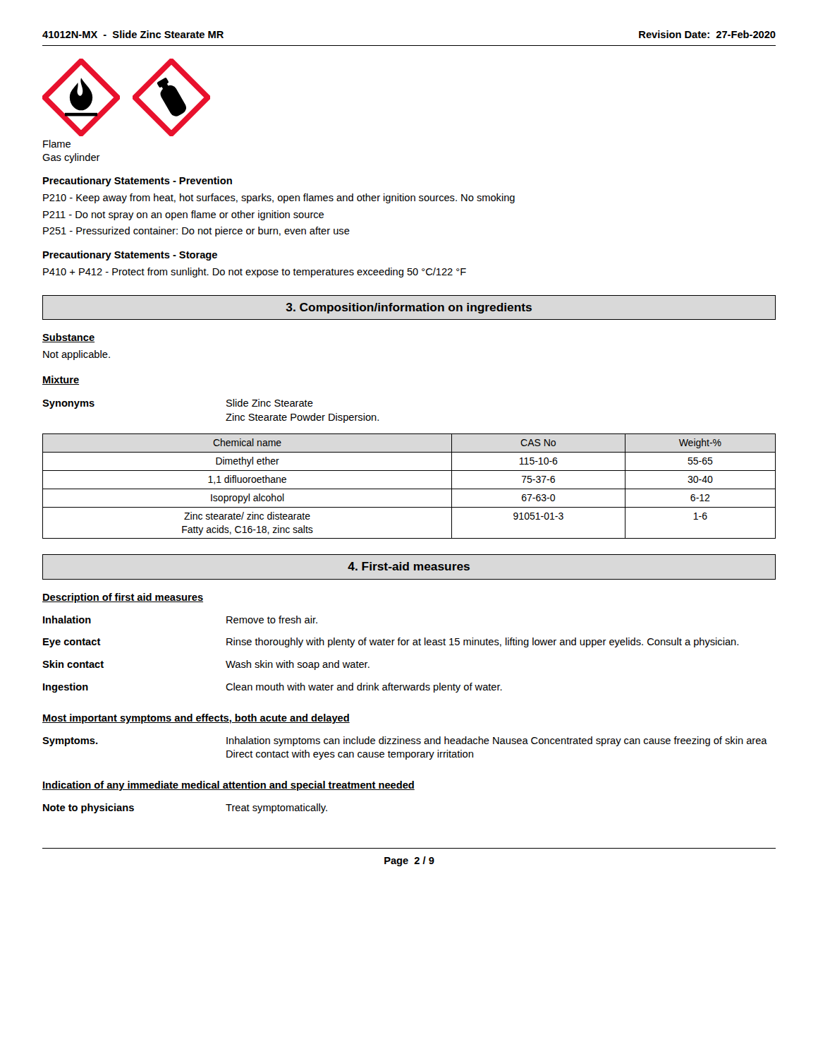41012N-MX - Slide Zinc Stearate MR
Revision Date: 27-Feb-2020
Flame
Gas cylinder
Precautionary Statements - Prevention
P210 - Keep away from heat, hot surfaces, sparks, open flames and other ignition sources. No smoking
P211 - Do not spray on an open flame or other ignition source
P251 - Pressurized container: Do not pierce or burn, even after use
Precautionary Statements - Storage
P410 + P412 - Protect from sunlight. Do not expose to temperatures exceeding 50 °C/122 °F
3. Composition/information on ingredients
Substance
Not applicable.
Mixture
Synonyms
Slide Zinc Stearate
Zinc Stearate Powder Dispersion.
| Chemical name | CAS No | Weight-% |
| --- | --- | --- |
| Dimethyl ether | 115-10-6 | 55-65 |
| 1,1 difluoroethane | 75-37-6 | 30-40 |
| Isopropyl alcohol | 67-63-0 | 6-12 |
| Zinc stearate/ zinc distearate Fatty acids, C16-18, zinc salts | 91051-01-3 | 1-6 |
4. First-aid measures
Description of first aid measures
| Inhalation | Remove to fresh air. |
| Eye contact | Rinse thoroughly with plenty of water for at least 15 minutes, lifting lower and upper eyelids. Consult a physician. |
| Skin contact | Wash skin with soap and water. |
| Ingestion | Clean mouth with water and drink afterwards plenty of water. |
Most important symptoms and effects, both acute and delayed
| Symptoms. | Inhalation symptoms can include dizziness and headache Nausea Concentrated spray can cause freezing of skin area Direct contact with eyes can cause temporary irritation |
Indication of any immediate medical attention and special treatment needed
| Note to physicians | Treat symptomatically. |
Page 2 / 9